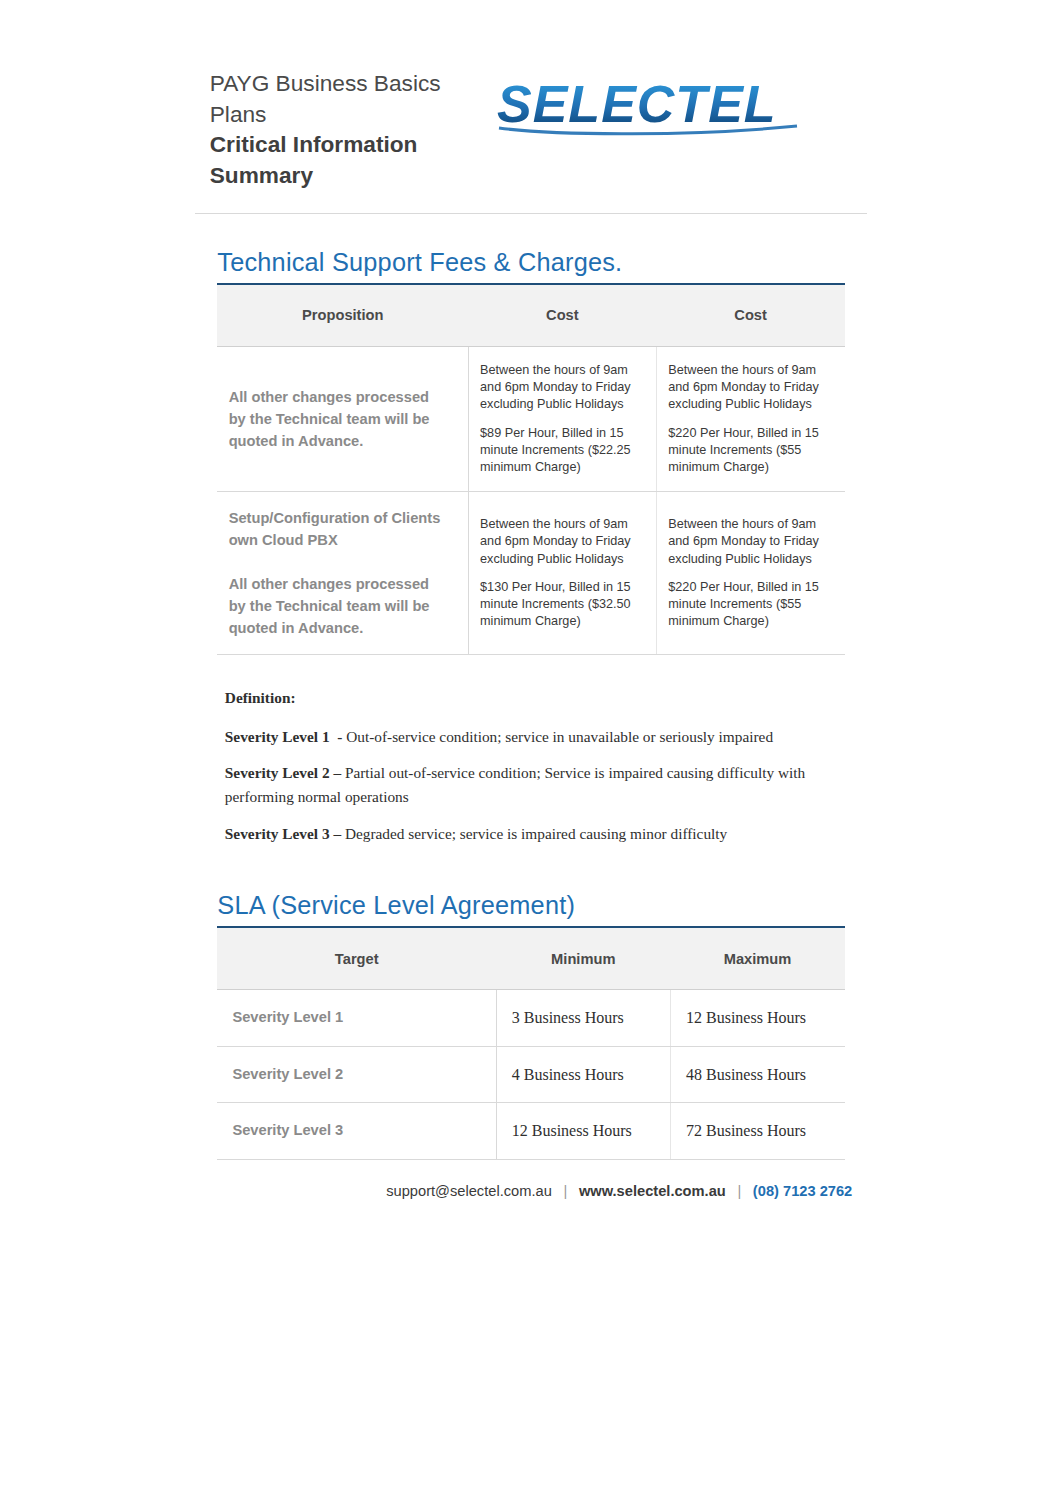PAYG Business Basics Plans
Critical Information Summary
SELECTEL
Technical Support Fees & Charges.
| Proposition | Cost | Cost |
| --- | --- | --- |
| All other changes processed by the Technical team will be quoted in Advance. | Between the hours of 9am and 6pm Monday to Friday excluding Public Holidays $89 Per Hour, Billed in 15 minute Increments ($22.25 minimum Charge) | Between the hours of 9am and 6pm Monday to Friday excluding Public Holidays $220 Per Hour, Billed in 15 minute Increments ($55 minimum Charge) |
| Setup/Configuration of Clients own Cloud PBX All other changes processed by the Technical team will be quoted in Advance. | Between the hours of 9am and 6pm Monday to Friday excluding Public Holidays $130 Per Hour, Billed in 15 minute Increments ($32.50 minimum Charge) | Between the hours of 9am and 6pm Monday to Friday excluding Public Holidays $220 Per Hour, Billed in 15 minute Increments ($55 minimum Charge) |
Definition:
Severity Level 1 - Out-of-service condition; service in unavailable or seriously impaired
Severity Level 2 – Partial out-of-service condition; Service is impaired causing difficulty with performing normal operations
Severity Level 3 – Degraded service; service is impaired causing minor difficulty
SLA (Service Level Agreement)
| Target | Minimum | Maximum |
| --- | --- | --- |
| Severity Level 1 | 3 Business Hours | 12 Business Hours |
| Severity Level 2 | 4 Business Hours | 48 Business Hours |
| Severity Level 3 | 12 Business Hours | 72 Business Hours |
support@selectel.com.au | www.selectel.com.au | (08) 7123 2762